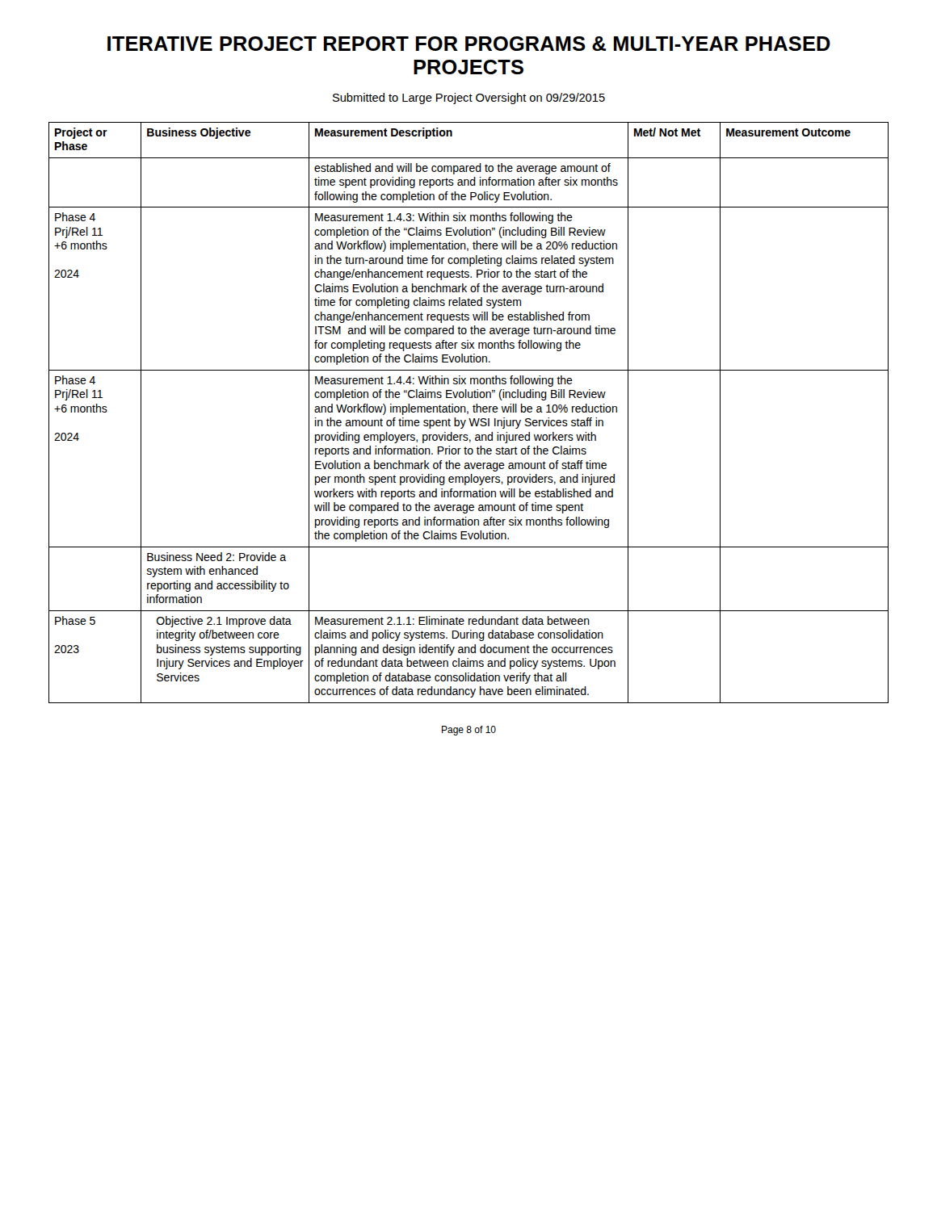ITERATIVE PROJECT REPORT FOR PROGRAMS & MULTI-YEAR PHASED PROJECTS
Submitted to Large Project Oversight on 09/29/2015
| Project or Phase | Business Objective | Measurement Description | Met/ Not Met | Measurement Outcome |
| --- | --- | --- | --- | --- |
| | | established and will be compared to the average amount of time spent providing reports and information after six months following the completion of the Policy Evolution. | | |
| Phase 4 Prj/Rel 11 +6 months 2024 | | Measurement 1.4.3: Within six months following the completion of the “Claims Evolution” (including Bill Review and Workflow) implementation, there will be a 20% reduction in the turn-around time for completing claims related system change/enhancement requests. Prior to the start of the Claims Evolution a benchmark of the average turn-around time for completing claims related system change/enhancement requests will be established from ITSM and will be compared to the average turn-around time for completing requests after six months following the completion of the Claims Evolution. | | |
| Phase 4 Prj/Rel 11 +6 months 2024 | | Measurement 1.4.4: Within six months following the completion of the “Claims Evolution” (including Bill Review and Workflow) implementation, there will be a 10% reduction in the amount of time spent by WSI Injury Services staff in providing employers, providers, and injured workers with reports and information. Prior to the start of the Claims Evolution a benchmark of the average amount of staff time per month spent providing employers, providers, and injured workers with reports and information will be established and will be compared to the average amount of time spent providing reports and information after six months following the completion of the Claims Evolution. | | |
| | Business Need 2: Provide a system with enhanced reporting and accessibility to information | | | |
| Phase 5 2023 | Objective 2.1 Improve data integrity of/between core business systems supporting Injury Services and Employer Services | Measurement 2.1.1: Eliminate redundant data between claims and policy systems. During database consolidation planning and design identify and document the occurrences of redundant data between claims and policy systems. Upon completion of database consolidation verify that all occurrences of data redundancy have been eliminated. | | |
Page 8 of 10